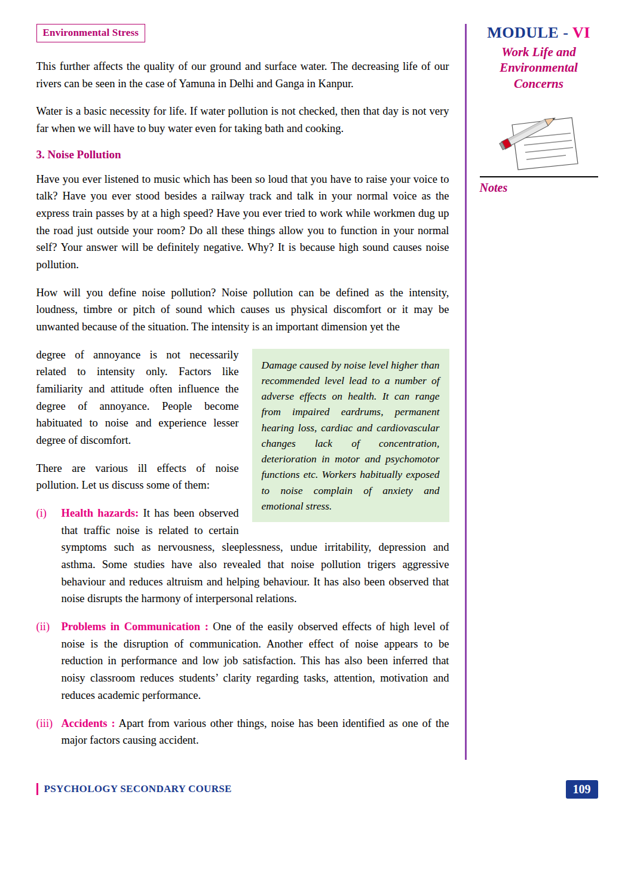Environmental Stress
This further affects the quality of our ground and surface water. The decreasing life of our rivers can be seen in the case of Yamuna in Delhi and Ganga in Kanpur.
Water is a basic necessity for life. If water pollution is not checked, then that day is not very far when we will have to buy water even for taking bath and cooking.
3. Noise Pollution
Have you ever listened to music which has been so loud that you have to raise your voice to talk? Have you ever stood besides a railway track and talk in your normal voice as the express train passes by at a high speed? Have you ever tried to work while workmen dug up the road just outside your room? Do all these things allow you to function in your normal self? Your answer will be definitely negative. Why? It is because high sound causes noise pollution.
How will you define noise pollution? Noise pollution can be defined as the intensity, loudness, timbre or pitch of sound which causes us physical discomfort or it may be unwanted because of the situation. The intensity is an important dimension yet the
Damage caused by noise level higher than recommended level lead to a number of adverse effects on health. It can range from impaired eardrums, permanent hearing loss, cardiac and cardiovascular changes lack of concentration, deterioration in motor and psychomotor functions etc. Workers habitually exposed to noise complain of anxiety and emotional stress.
degree of annoyance is not necessarily related to intensity only. Factors like familiarity and attitude often influence the degree of annoyance. People become habituated to noise and experience lesser degree of discomfort.
There are various ill effects of noise pollution. Let us discuss some of them:
(i) Health hazards: It has been observed that traffic noise is related to certain symptoms such as nervousness, sleeplessness, undue irritability, depression and asthma. Some studies have also revealed that noise pollution trigers aggressive behaviour and reduces altruism and helping behaviour. It has also been observed that noise disrupts the harmony of interpersonal relations.
(ii) Problems in Communication : One of the easily observed effects of high level of noise is the disruption of communication. Another effect of noise appears to be reduction in performance and low job satisfaction. This has also been inferred that noisy classroom reduces students’ clarity regarding tasks, attention, motivation and reduces academic performance.
(iii) Accidents : Apart from various other things, noise has been identified as one of the major factors causing accident.
MODULE - VI
Work Life and
Environmental
Concerns
Notes
PSYCHOLOGY SECONDARY COURSE
109